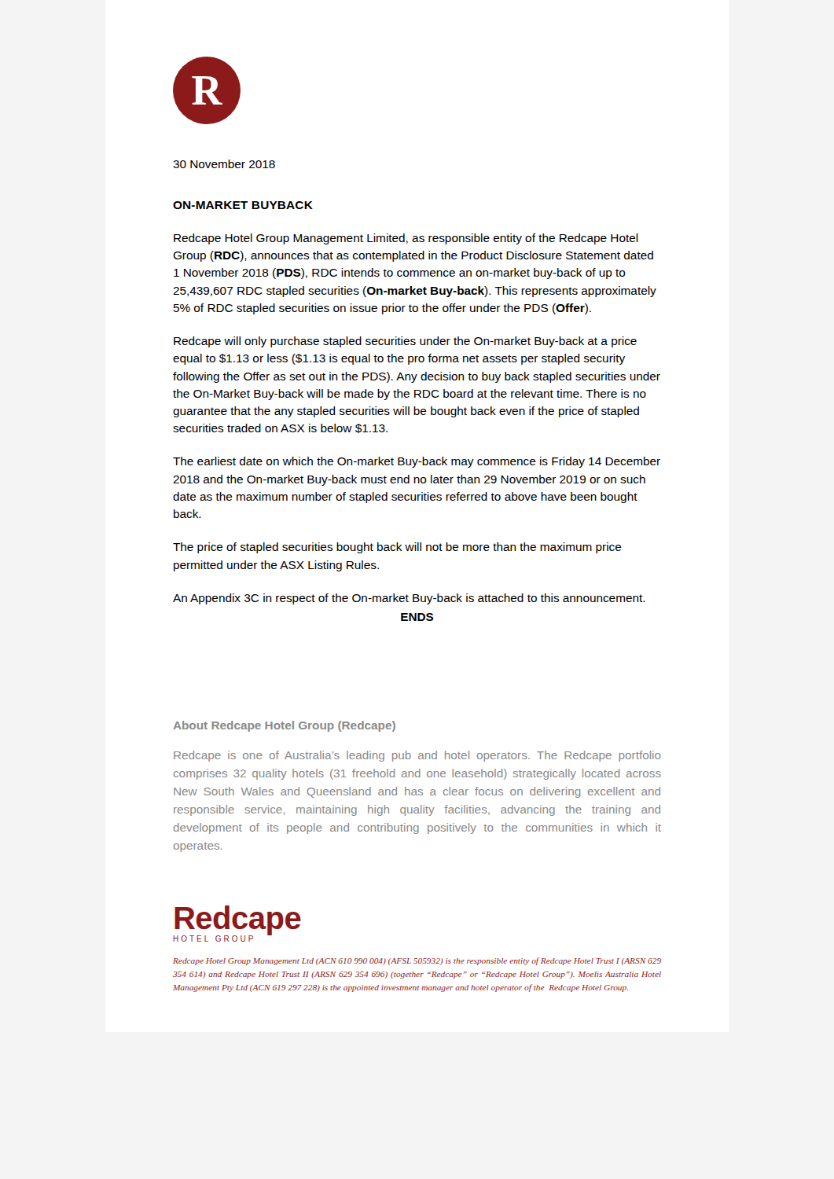R
30 November 2018
ON-MARKET BUYBACK
Redcape Hotel Group Management Limited, as responsible entity of the Redcape Hotel Group (RDC), announces that as contemplated in the Product Disclosure Statement dated 1 November 2018 (PDS), RDC intends to commence an on-market buy-back of up to 25,439,607 RDC stapled securities (On-market Buy-back). This represents approximately 5% of RDC stapled securities on issue prior to the offer under the PDS (Offer).
Redcape will only purchase stapled securities under the On-market Buy-back at a price equal to $1.13 or less ($1.13 is equal to the pro forma net assets per stapled security following the Offer as set out in the PDS). Any decision to buy back stapled securities under the On-Market Buy-back will be made by the RDC board at the relevant time. There is no guarantee that the any stapled securities will be bought back even if the price of stapled securities traded on ASX is below $1.13.
The earliest date on which the On-market Buy-back may commence is Friday 14 December 2018 and the On-market Buy-back must end no later than 29 November 2019 or on such date as the maximum number of stapled securities referred to above have been bought back.
The price of stapled securities bought back will not be more than the maximum price permitted under the ASX Listing Rules.
An Appendix 3C in respect of the On-market Buy-back is attached to this announcement.
ENDS
About Redcape Hotel Group (Redcape)
Redcape is one of Australia’s leading pub and hotel operators. The Redcape portfolio comprises 32 quality hotels (31 freehold and one leasehold) strategically located across New South Wales and Queensland and has a clear focus on delivering excellent and responsible service, maintaining high quality facilities, advancing the training and development of its people and contributing positively to the communities in which it operates.
Redcape HOTEL GROUP
Redcape Hotel Group Management Ltd (ACN 610 990 004) (AFSL 505932) is the responsible entity of Redcape Hotel Trust I (ARSN 629 354 614) and Redcape Hotel Trust II (ARSN 629 354 696) (together “Redcape” or “Redcape Hotel Group”). Moelis Australia Hotel Management Pty Ltd (ACN 619 297 228) is the appointed investment manager and hotel operator of the Redcape Hotel Group.